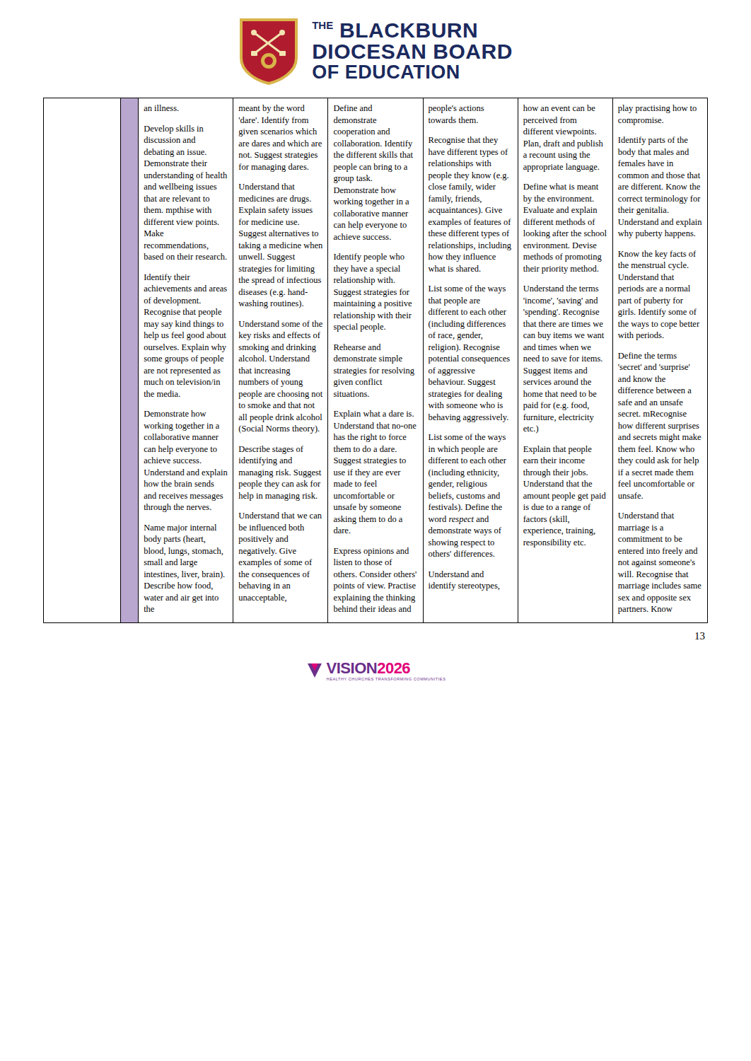THE BLACKBURN
DIOCESAN BOARD
OF EDUCATION
| | | an illness. Develop skills in discussion and debating an issue. Demonstrate their understanding of health and wellbeing issues that are relevant to them. mpthise with different view points. Make recommendations, based on their research. Identify their achievements and areas of development. Recognise that people may say kind things to help us feel good about ourselves. Explain why some groups of people are not represented as much on television/in the media. Demonstrate how working together in a collaborative manner can help everyone to achieve success. Understand and explain how the brain sends and receives messages through the nerves. Name major internal body parts (heart, blood, lungs, stomach, small and large intestines, liver, brain). Describe how food, water and air get into the | meant by the word 'dare'. Identify from given scenarios which are dares and which are not. Suggest strategies for managing dares. Understand that medicines are drugs. Explain safety issues for medicine use. Suggest alternatives to taking a medicine when unwell. Suggest strategies for limiting the spread of infectious diseases (e.g. hand-washing routines). Understand some of the key risks and effects of smoking and drinking alcohol. Understand that increasing numbers of young people are choosing not to smoke and that not all people drink alcohol (Social Norms theory). Describe stages of identifying and managing risk. Suggest people they can ask for help in managing risk. Understand that we can be influenced both positively and negatively. Give examples of some of the consequences of behaving in an unacceptable, | Define and demonstrate cooperation and collaboration. Identify the different skills that people can bring to a group task. Demonstrate how working together in a collaborative manner can help everyone to achieve success. Identify people who they have a special relationship with. Suggest strategies for maintaining a positive relationship with their special people. Rehearse and demonstrate simple strategies for resolving given conflict situations. Explain what a dare is. Understand that no-one has the right to force them to do a dare. Suggest strategies to use if they are ever made to feel uncomfortable or unsafe by someone asking them to do a dare. Express opinions and listen to those of others. Consider others' points of view. Practise explaining the thinking behind their ideas and | people's actions towards them. Recognise that they have different types of relationships with people they know (e.g. close family, wider family, friends, acquaintances). Give examples of features of these different types of relationships, including how they influence what is shared. List some of the ways that people are different to each other (including differences of race, gender, religion). Recognise potential consequences of aggressive behaviour. Suggest strategies for dealing with someone who is behaving aggressively. List some of the ways in which people are different to each other (including ethnicity, gender, religious beliefs, customs and festivals). Define the word respect and demonstrate ways of showing respect to others' differences. Understand and identify stereotypes, | how an event can be perceived from different viewpoints. Plan, draft and publish a recount using the appropriate language. Define what is meant by the environment. Evaluate and explain different methods of looking after the school environment. Devise methods of promoting their priority method. Understand the terms 'income', 'saving' and 'spending'. Recognise that there are times we can buy items we want and times when we need to save for items. Suggest items and services around the home that need to be paid for (e.g. food, furniture, electricity etc.) Explain that people earn their income through their jobs. Understand that the amount people get paid is due to a range of factors (skill, experience, training, responsibility etc. | play practising how to compromise. Identify parts of the body that males and females have in common and those that are different. Know the correct terminology for their genitalia. Understand and explain why puberty happens. Know the key facts of the menstrual cycle. Understand that periods are a normal part of puberty for girls. Identify some of the ways to cope better with periods. Define the terms 'secret' and 'surprise' and know the difference between a safe and an unsafe secret. mRecognise how different surprises and secrets might make them feel. Know who they could ask for help if a secret made them feel uncomfortable or unsafe. Understand that marriage is a commitment to be entered into freely and not against someone's will. Recognise that marriage includes same sex and opposite sex partners. Know |
13
VISION2026 Healthy Churches Transforming Communities